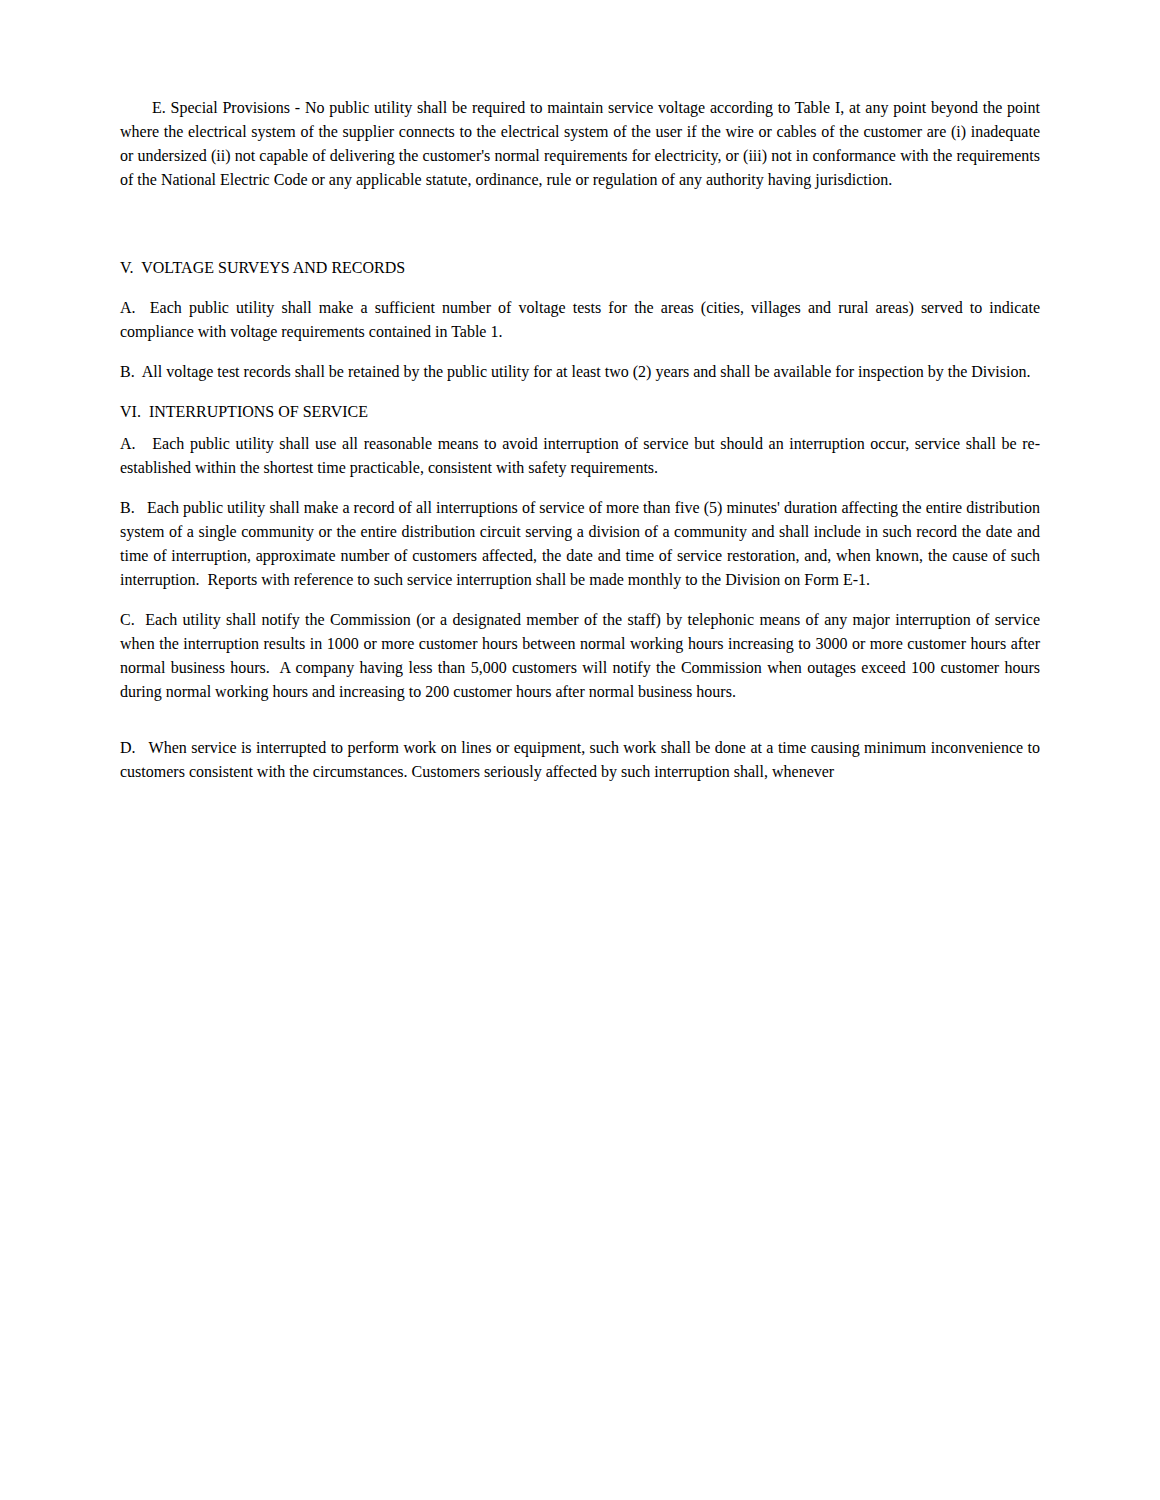E. Special Provisions - No public utility shall be required to maintain service voltage according to Table I, at any point beyond the point where the electrical system of the supplier connects to the electrical system of the user if the wire or cables of the customer are (i) inadequate or undersized (ii) not capable of delivering the customer's normal requirements for electricity, or (iii) not in conformance with the requirements of the National Electric Code or any applicable statute, ordinance, rule or regulation of any authority having jurisdiction.
V. VOLTAGE SURVEYS AND RECORDS
A. Each public utility shall make a sufficient number of voltage tests for the areas (cities, villages and rural areas) served to indicate compliance with voltage requirements contained in Table 1.
B. All voltage test records shall be retained by the public utility for at least two (2) years and shall be available for inspection by the Division.
VI. INTERRUPTIONS OF SERVICE
A. Each public utility shall use all reasonable means to avoid interruption of service but should an interruption occur, service shall be re-established within the shortest time practicable, consistent with safety requirements.
B. Each public utility shall make a record of all interruptions of service of more than five (5) minutes' duration affecting the entire distribution system of a single community or the entire distribution circuit serving a division of a community and shall include in such record the date and time of interruption, approximate number of customers affected, the date and time of service restoration, and, when known, the cause of such interruption. Reports with reference to such service interruption shall be made monthly to the Division on Form E-1.
C. Each utility shall notify the Commission (or a designated member of the staff) by telephonic means of any major interruption of service when the interruption results in 1000 or more customer hours between normal working hours increasing to 3000 or more customer hours after normal business hours. A company having less than 5,000 customers will notify the Commission when outages exceed 100 customer hours during normal working hours and increasing to 200 customer hours after normal business hours.
D. When service is interrupted to perform work on lines or equipment, such work shall be done at a time causing minimum inconvenience to customers consistent with the circumstances. Customers seriously affected by such interruption shall, whenever